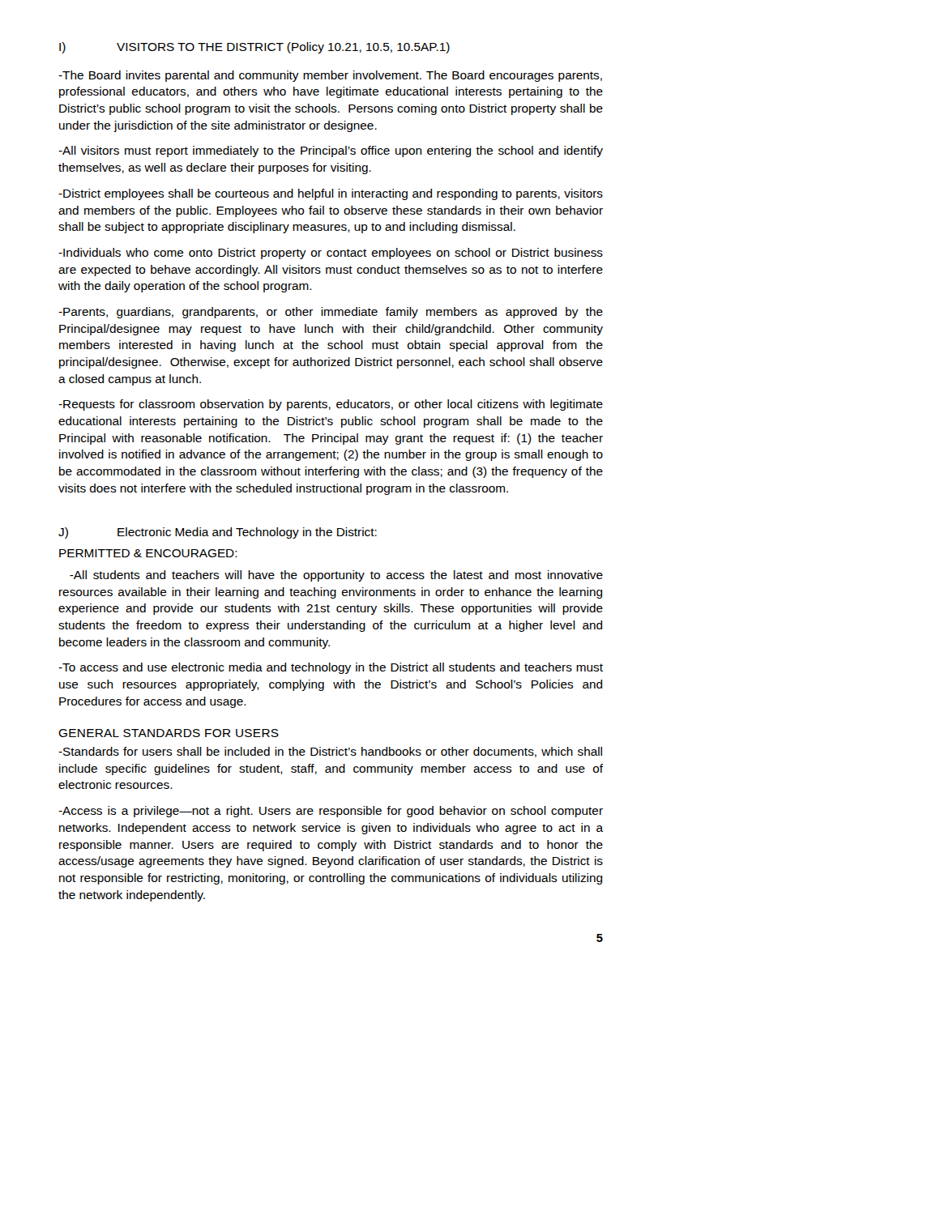I) VISITORS TO THE DISTRICT (Policy 10.21, 10.5, 10.5AP.1)
-The Board invites parental and community member involvement. The Board encourages parents, professional educators, and others who have legitimate educational interests pertaining to the District’s public school program to visit the schools. Persons coming onto District property shall be under the jurisdiction of the site administrator or designee.
-All visitors must report immediately to the Principal’s office upon entering the school and identify themselves, as well as declare their purposes for visiting.
-District employees shall be courteous and helpful in interacting and responding to parents, visitors and members of the public. Employees who fail to observe these standards in their own behavior shall be subject to appropriate disciplinary measures, up to and including dismissal.
-Individuals who come onto District property or contact employees on school or District business are expected to behave accordingly. All visitors must conduct themselves so as to not to interfere with the daily operation of the school program.
-Parents, guardians, grandparents, or other immediate family members as approved by the Principal/designee may request to have lunch with their child/grandchild. Other community members interested in having lunch at the school must obtain special approval from the principal/designee. Otherwise, except for authorized District personnel, each school shall observe a closed campus at lunch.
-Requests for classroom observation by parents, educators, or other local citizens with legitimate educational interests pertaining to the District’s public school program shall be made to the Principal with reasonable notification. The Principal may grant the request if: (1) the teacher involved is notified in advance of the arrangement; (2) the number in the group is small enough to be accommodated in the classroom without interfering with the class; and (3) the frequency of the visits does not interfere with the scheduled instructional program in the classroom.
J) Electronic Media and Technology in the District:
PERMITTED & ENCOURAGED:
-All students and teachers will have the opportunity to access the latest and most innovative resources available in their learning and teaching environments in order to enhance the learning experience and provide our students with 21st century skills. These opportunities will provide students the freedom to express their understanding of the curriculum at a higher level and become leaders in the classroom and community.
-To access and use electronic media and technology in the District all students and teachers must use such resources appropriately, complying with the District’s and School’s Policies and Procedures for access and usage.
GENERAL STANDARDS FOR USERS
-Standards for users shall be included in the District’s handbooks or other documents, which shall include specific guidelines for student, staff, and community member access to and use of electronic resources.
-Access is a privilege—not a right. Users are responsible for good behavior on school computer networks. Independent access to network service is given to individuals who agree to act in a responsible manner. Users are required to comply with District standards and to honor the access/usage agreements they have signed. Beyond clarification of user standards, the District is not responsible for restricting, monitoring, or controlling the communications of individuals utilizing the network independently.
5